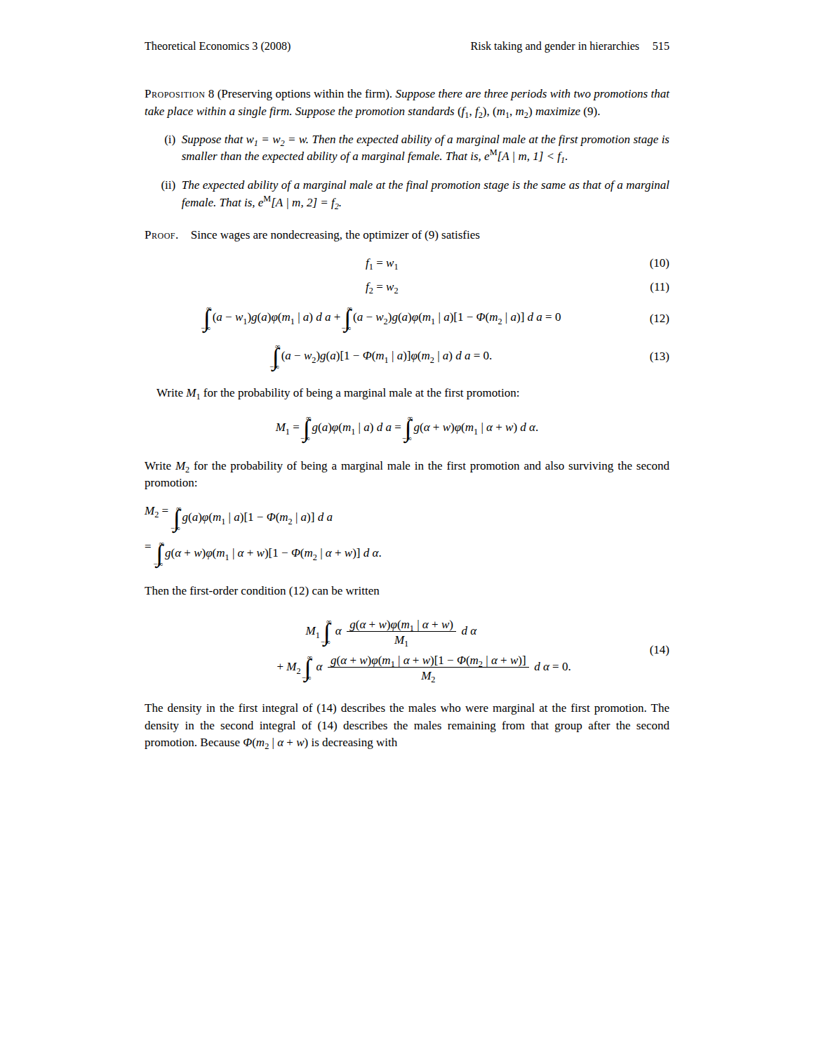Theoretical Economics 3 (2008)
Risk taking and gender in hierarchies515
Proposition 8 (Preserving options within the firm). Suppose there are three periods with two promotions that take place within a single firm. Suppose the promotion standards (f1, f2), (m1, m2) maximize (9).
(i) Suppose that w1 = w2 = w. Then the expected ability of a marginal male at the first promotion stage is smaller than the expected ability of a marginal female. That is, eM[A | m, 1] < f1.
(ii) The expected ability of a marginal male at the final promotion stage is the same as that of a marginal female. That is, eM[A | m, 2] = f2.
Proof. Since wages are nondecreasing, the optimizer of (9) satisfies
f1 = w1
(10)
f2 = w2
(11)
∞∫−∞(a − w1)g(a)φ(m1 | a) d a + ∞∫−∞(a − w2)g(a)φ(m1 | a)[1 − Φ(m2 | a)] d a = 0
(12)
∞∫−∞(a − w2)g(a)[1 − Φ(m1 | a)]φ(m2 | a) d a = 0.
(13)
Write M1 for the probability of being a marginal male at the first promotion:
M1 = ∞∫−∞g(a)φ(m1 | a) d a = ∞∫−∞g(α + w)φ(m1 | α + w) d α.
Write M2 for the probability of being a marginal male in the first promotion and also surviving the second promotion:
M2 =
∞∫−∞g(a)φ(m1 | a)[1 − Φ(m2 | a)] d a
=
∞∫−∞g(α + w)φ(m1 | α + w)[1 − Φ(m2 | α + w)] d α.
Then the first-order condition (12) can be written
M1 ∞∫−∞ α g(α + w)φ(m1 | α + w) M1 d α
+ M2 ∞∫−∞ α g(α + w)φ(m1 | α + w)[1 − Φ(m2 | α + w)] M2 d α = 0.
(14)
The density in the first integral of (14) describes the males who were marginal at the first promotion. The density in the second integral of (14) describes the males remaining from that group after the second promotion. Because Φ(m2 | α + w) is decreasing with